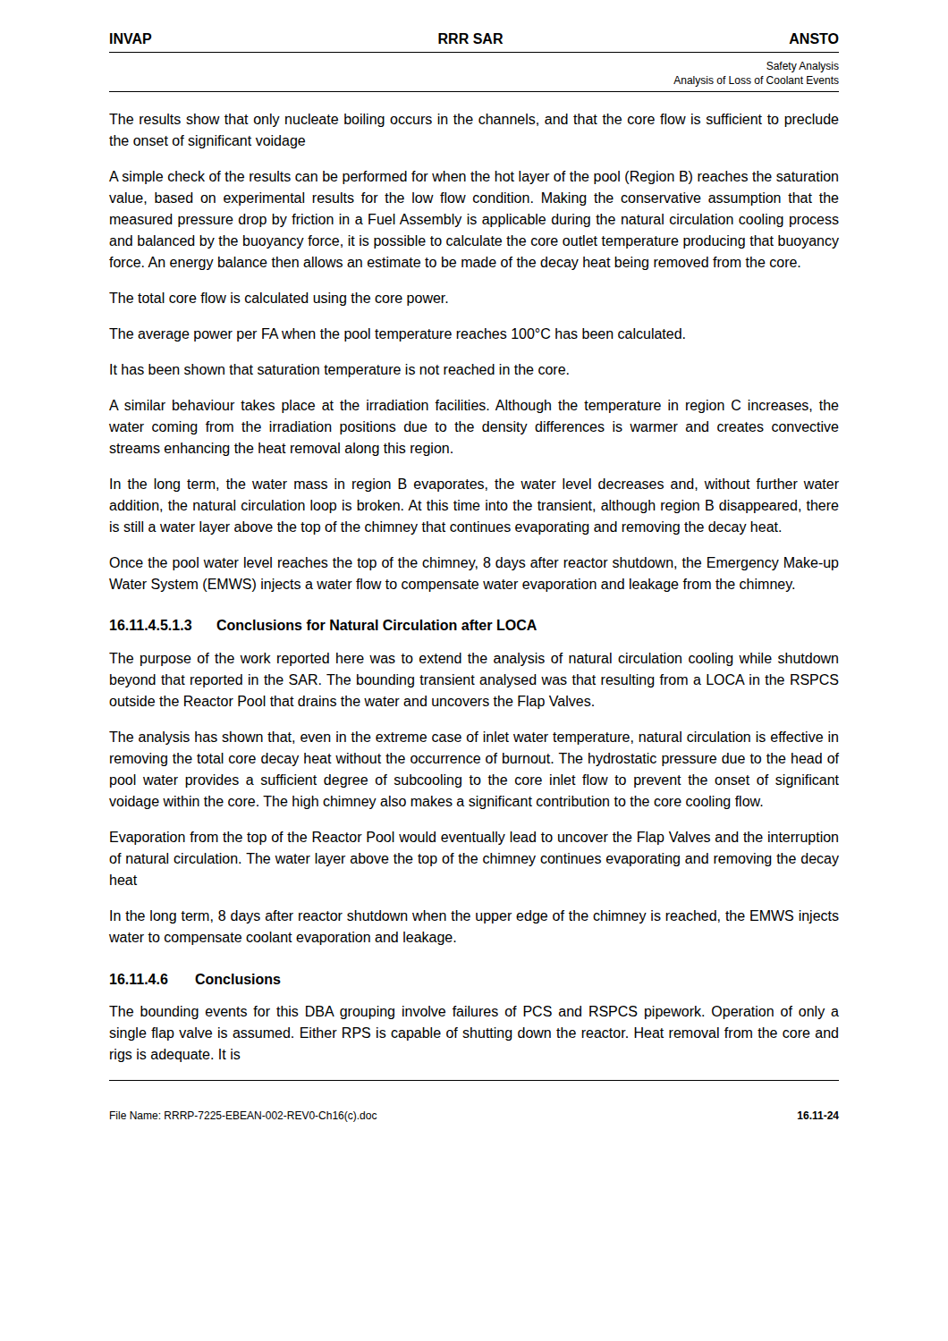INVAP RRR SAR ANSTO
Safety Analysis
Analysis of Loss of Coolant Events
The results show that only nucleate boiling occurs in the channels, and that the core flow is sufficient to preclude the onset of significant voidage
A simple check of the results can be performed for when the hot layer of the pool (Region B) reaches the saturation value, based on experimental results for the low flow condition. Making the conservative assumption that the measured pressure drop by friction in a Fuel Assembly is applicable during the natural circulation cooling process and balanced by the buoyancy force, it is possible to calculate the core outlet temperature producing that buoyancy force. An energy balance then allows an estimate to be made of the decay heat being removed from the core.
The total core flow is calculated using the core power.
The average power per FA when the pool temperature reaches 100°C has been calculated.
It has been shown that saturation temperature is not reached in the core.
A similar behaviour takes place at the irradiation facilities. Although the temperature in region C increases, the water coming from the irradiation positions due to the density differences is warmer and creates convective streams enhancing the heat removal along this region.
In the long term, the water mass in region B evaporates, the water level decreases and, without further water addition, the natural circulation loop is broken. At this time into the transient, although region B disappeared, there is still a water layer above the top of the chimney that continues evaporating and removing the decay heat.
Once the pool water level reaches the top of the chimney, 8 days after reactor shutdown, the Emergency Make-up Water System (EMWS) injects a water flow to compensate water evaporation and leakage from the chimney.
16.11.4.5.1.3 Conclusions for Natural Circulation after LOCA
The purpose of the work reported here was to extend the analysis of natural circulation cooling while shutdown beyond that reported in the SAR. The bounding transient analysed was that resulting from a LOCA in the RSPCS outside the Reactor Pool that drains the water and uncovers the Flap Valves.
The analysis has shown that, even in the extreme case of inlet water temperature, natural circulation is effective in removing the total core decay heat without the occurrence of burnout. The hydrostatic pressure due to the head of pool water provides a sufficient degree of subcooling to the core inlet flow to prevent the onset of significant voidage within the core. The high chimney also makes a significant contribution to the core cooling flow.
Evaporation from the top of the Reactor Pool would eventually lead to uncover the Flap Valves and the interruption of natural circulation. The water layer above the top of the chimney continues evaporating and removing the decay heat
In the long term, 8 days after reactor shutdown when the upper edge of the chimney is reached, the EMWS injects water to compensate coolant evaporation and leakage.
16.11.4.6 Conclusions
The bounding events for this DBA grouping involve failures of PCS and RSPCS pipework. Operation of only a single flap valve is assumed. Either RPS is capable of shutting down the reactor. Heat removal from the core and rigs is adequate. It is
File Name: RRRP-7225-EBEAN-002-REV0-Ch16(c).doc 16.11-24